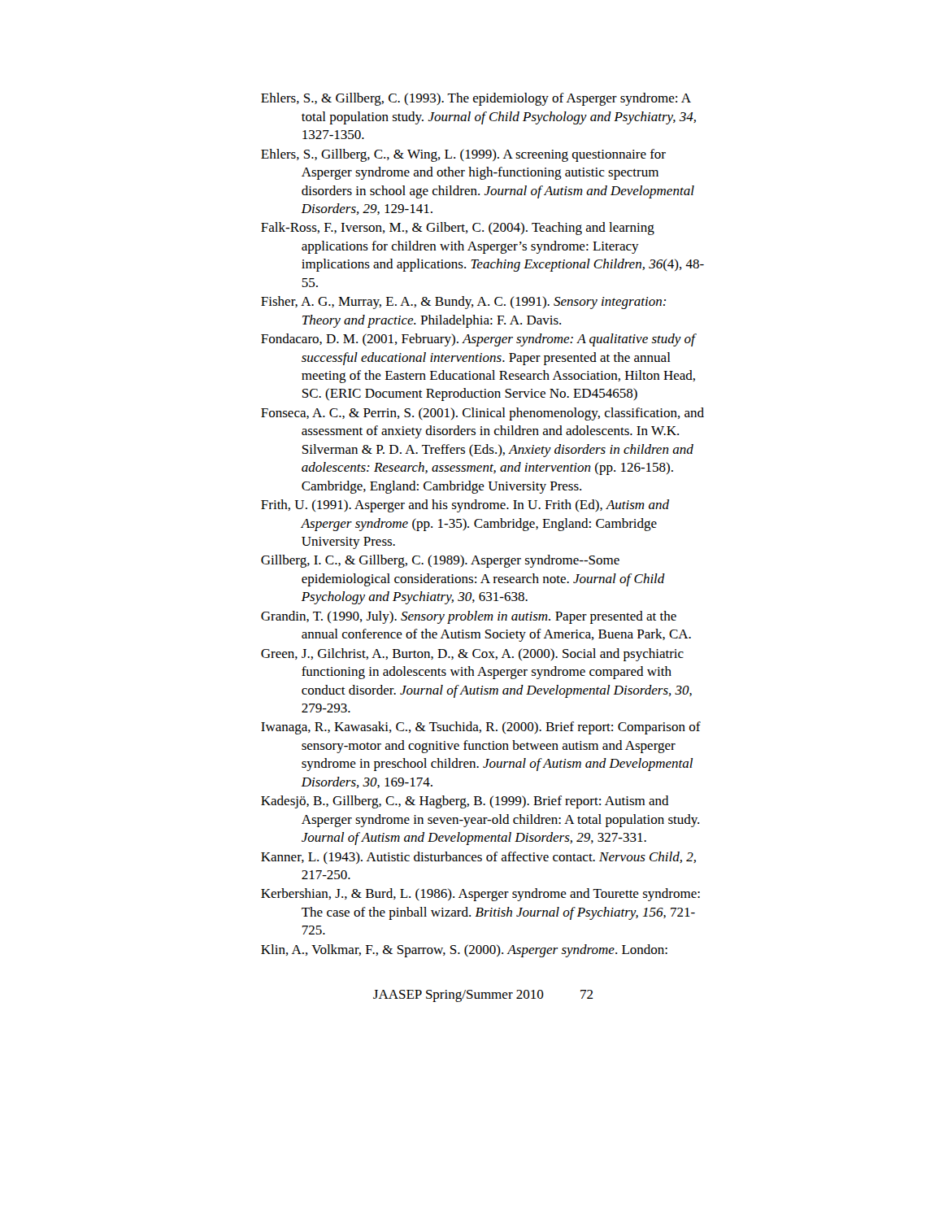Ehlers, S., & Gillberg, C. (1993). The epidemiology of Asperger syndrome: A total population study. Journal of Child Psychology and Psychiatry, 34, 1327-1350.
Ehlers, S., Gillberg, C., & Wing, L. (1999). A screening questionnaire for Asperger syndrome and other high-functioning autistic spectrum disorders in school age children. Journal of Autism and Developmental Disorders, 29, 129-141.
Falk-Ross, F., Iverson, M., & Gilbert, C. (2004). Teaching and learning applications for children with Asperger’s syndrome: Literacy implications and applications. Teaching Exceptional Children, 36(4), 48-55.
Fisher, A. G., Murray, E. A., & Bundy, A. C. (1991). Sensory integration: Theory and practice. Philadelphia: F. A. Davis.
Fondacaro, D. M. (2001, February). Asperger syndrome: A qualitative study of successful educational interventions. Paper presented at the annual meeting of the Eastern Educational Research Association, Hilton Head, SC. (ERIC Document Reproduction Service No. ED454658)
Fonseca, A. C., & Perrin, S. (2001). Clinical phenomenology, classification, and assessment of anxiety disorders in children and adolescents. In W.K. Silverman & P. D. A. Treffers (Eds.), Anxiety disorders in children and adolescents: Research, assessment, and intervention (pp. 126-158). Cambridge, England: Cambridge University Press.
Frith, U. (1991). Asperger and his syndrome. In U. Frith (Ed), Autism and Asperger syndrome (pp. 1-35). Cambridge, England: Cambridge University Press.
Gillberg, I. C., & Gillberg, C. (1989). Asperger syndrome--Some epidemiological considerations: A research note. Journal of Child Psychology and Psychiatry, 30, 631-638.
Grandin, T. (1990, July). Sensory problem in autism. Paper presented at the annual conference of the Autism Society of America, Buena Park, CA.
Green, J., Gilchrist, A., Burton, D., & Cox, A. (2000). Social and psychiatric functioning in adolescents with Asperger syndrome compared with conduct disorder. Journal of Autism and Developmental Disorders, 30, 279-293.
Iwanaga, R., Kawasaki, C., & Tsuchida, R. (2000). Brief report: Comparison of sensory-motor and cognitive function between autism and Asperger syndrome in preschool children. Journal of Autism and Developmental Disorders, 30, 169-174.
Kadesjö, B., Gillberg, C., & Hagberg, B. (1999). Brief report: Autism and Asperger syndrome in seven-year-old children: A total population study. Journal of Autism and Developmental Disorders, 29, 327-331.
Kanner, L. (1943). Autistic disturbances of affective contact. Nervous Child, 2, 217-250.
Kerbershian, J., & Burd, L. (1986). Asperger syndrome and Tourette syndrome: The case of the pinball wizard. British Journal of Psychiatry, 156, 721-725.
Klin, A., Volkmar, F., & Sparrow, S. (2000). Asperger syndrome. London:
JAASEP Spring/Summer 201072